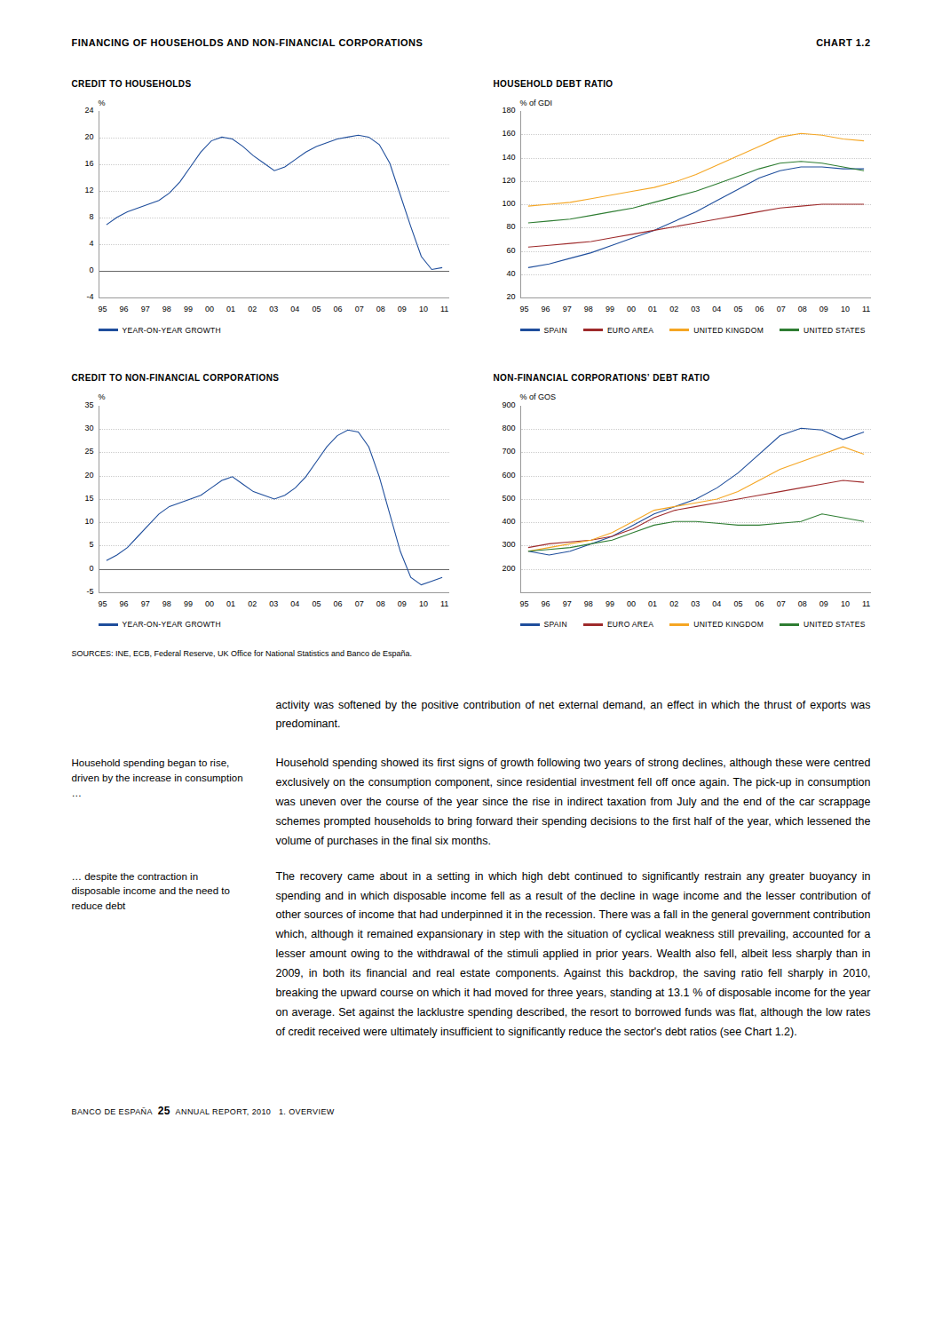FINANCING OF HOUSEHOLDS AND NON-FINANCIAL CORPORATIONS
CHART 1.2
CREDIT TO HOUSEHOLDS
%
24 20 16 12 8 4 0 -4
9596979899000102030405060708091011
YEAR-ON-YEAR GROWTH
HOUSEHOLD DEBT RATIO
% of GDI
180 160 140 120 100 80 60 40 20
9596979899000102030405060708091011
SPAIN
EURO AREA
UNITED KINGDOM
UNITED STATES
CREDIT TO NON-FINANCIAL CORPORATIONS
%
35 30 25 20 15 10 5 0 -5
9596979899000102030405060708091011
YEAR-ON-YEAR GROWTH
NON-FINANCIAL CORPORATIONSʼ DEBT RATIO
% of GOS
900 800 700 600 500 400 300 200
9596979899000102030405060708091011
SPAIN
EURO AREA
UNITED KINGDOM
UNITED STATES
SOURCES: INE, ECB, Federal Reserve, UK Office for National Statistics and Banco de España.
activity was softened by the positive contribution of net external demand, an effect in which the thrust of exports was predominant.
Household spending began to rise, driven by the increase in consumption …
Household spending showed its first signs of growth following two years of strong declines, although these were centred exclusively on the consumption component, since residential investment fell off once again. The pick-up in consumption was uneven over the course of the year since the rise in indirect taxation from July and the end of the car scrappage schemes prompted households to bring forward their spending decisions to the first half of the year, which lessened the volume of purchases in the final six months.
… despite the contraction in disposable income and the need to reduce debt
The recovery came about in a setting in which high debt continued to significantly restrain any greater buoyancy in spending and in which disposable income fell as a result of the decline in wage income and the lesser contribution of other sources of income that had underpinned it in the recession. There was a fall in the general government contribution which, although it remained expansionary in step with the situation of cyclical weakness still prevailing, accounted for a lesser amount owing to the withdrawal of the stimuli applied in prior years. Wealth also fell, albeit less sharply than in 2009, in both its financial and real estate components. Against this backdrop, the saving ratio fell sharply in 2010, breaking the upward course on which it had moved for three years, standing at 13.1 % of disposable income for the year on average. Set against the lacklustre spending described, the resort to borrowed funds was flat, although the low rates of credit received were ultimately insufficient to significantly reduce the sector's debt ratios (see Chart 1.2).
BANCO DE ESPAÑA 25 ANNUAL REPORT, 2010 1. OVERVIEW